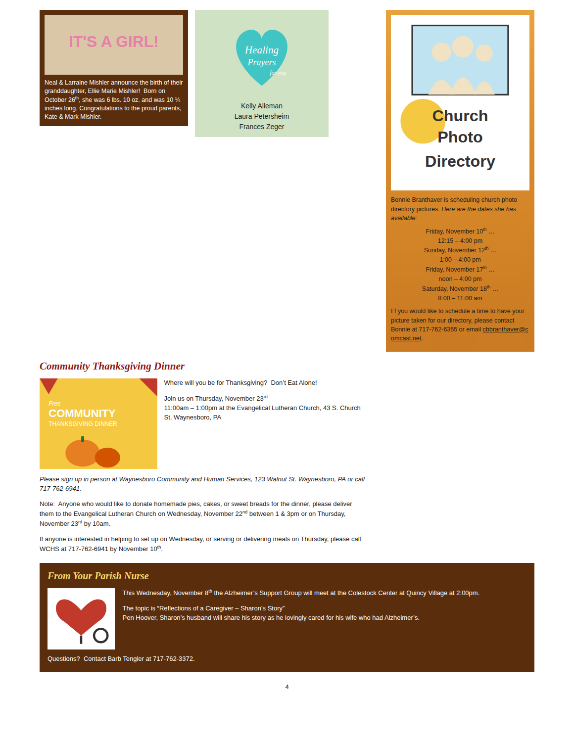Neal & Larraine Mishler announce the birth of their granddaughter, Ellie Marie Mishler! Born on October 26th, she was 6 lbs. 10 oz. and was 10 ¼ inches long. Congratulations to the proud parents, Kate & Mark Mishler.
Kelly Alleman
Laura Petersheim
Frances Zeger
Bonnie Branthaver is scheduling church photo directory pictures. Here are the dates she has available:
Friday, November 10th …
12:15 – 4:00 pm
Sunday, November 12th …
1:00 – 4:00 pm
Friday, November 17th …
noon – 4:00 pm
Saturday, November 18th …
8:00 – 11:00 am
I f you would like to schedule a time to have your picture taken for our directory, please contact Bonnie at 717-762-6355 or email cbbranthaver@comcast.net.
Community Thanksgiving Dinner
Where will you be for Thanksgiving? Don’t Eat Alone!
Join us on Thursday, November 23rd
11:00am – 1:00pm at the Evangelical Lutheran Church, 43 S. Church St. Waynesboro, PA
Please sign up in person at Waynesboro Community and Human Services, 123 Walnut St. Waynesboro, PA or call 717-762-6941.
Note: Anyone who would like to donate homemade pies, cakes, or sweet breads for the dinner, please deliver them to the Evangelical Lutheran Church on Wednesday, November 22nd between 1 & 3pm or on Thursday, November 23rd by 10am.
If anyone is interested in helping to set up on Wednesday, or serving or delivering meals on Thursday, please call WCHS at 717-762-6941 by November 10th.
From Your Parish Nurse
This Wednesday, November 8th the Alzheimer’s Support Group will meet at the Colestock Center at Quincy Village at 2:00pm.
The topic is “Reflections of a Caregiver – Sharon’s Story”
Pen Hoover, Sharon’s husband will share his story as he lovingly cared for his wife who had Alzheimer’s.
Questions? Contact Barb Tengler at 717-762-3372.
4